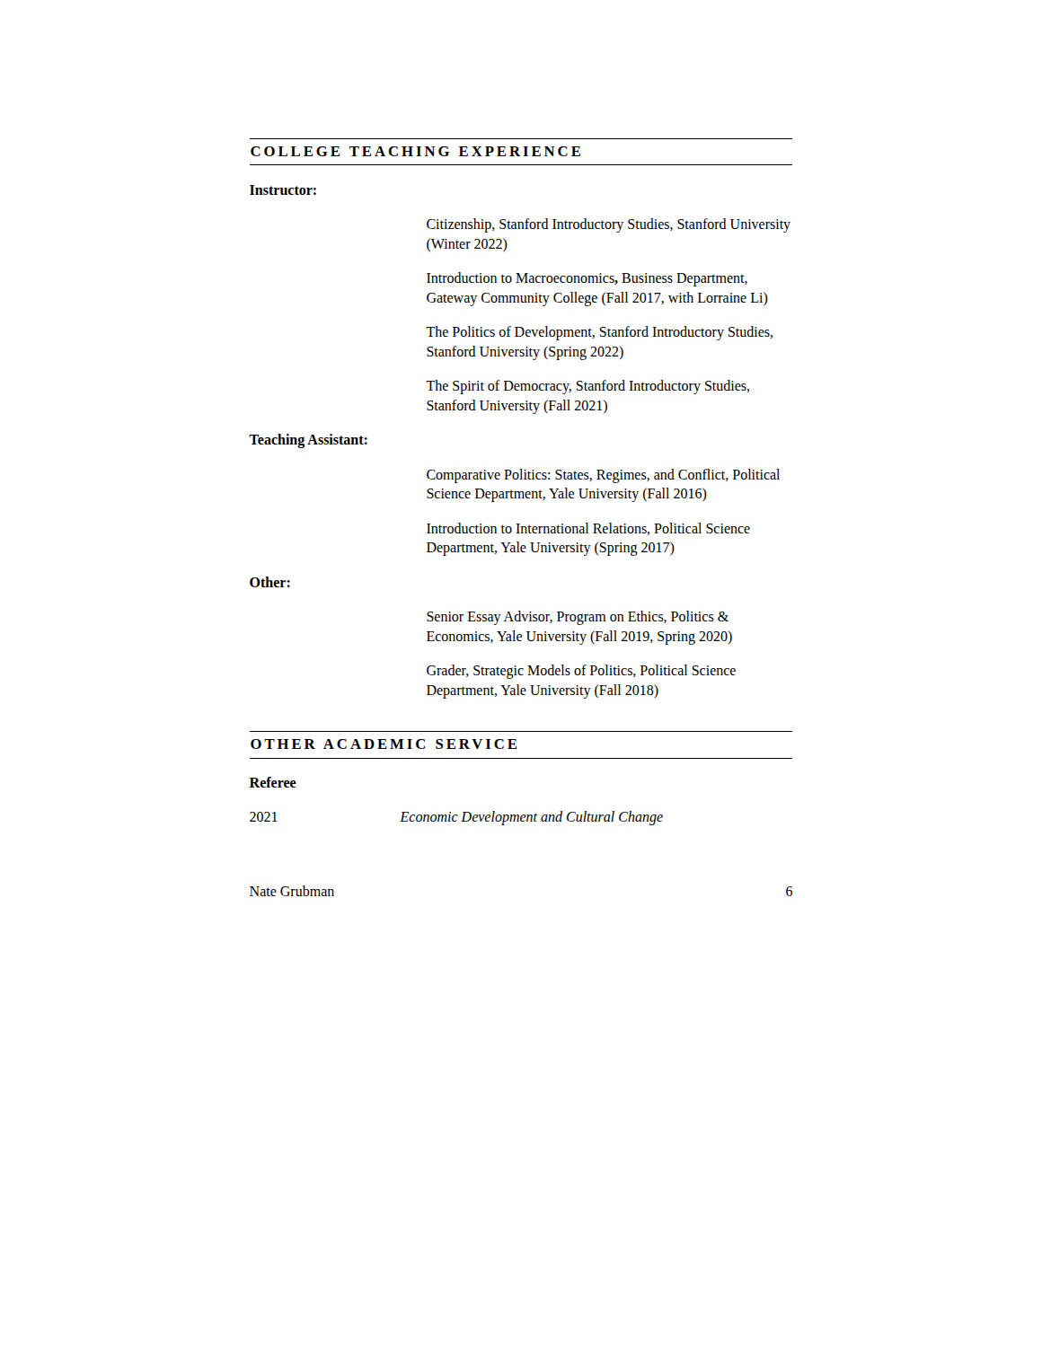College Teaching Experience
Instructor:
Citizenship, Stanford Introductory Studies, Stanford University (Winter 2022)
Introduction to Macroeconomics, Business Department, Gateway Community College (Fall 2017, with Lorraine Li)
The Politics of Development, Stanford Introductory Studies, Stanford University (Spring 2022)
The Spirit of Democracy, Stanford Introductory Studies, Stanford University (Fall 2021)
Teaching Assistant:
Comparative Politics: States, Regimes, and Conflict, Political Science Department, Yale University (Fall 2016)
Introduction to International Relations, Political Science Department, Yale University (Spring 2017)
Other:
Senior Essay Advisor, Program on Ethics, Politics & Economics, Yale University (Fall 2019, Spring 2020)
Grader, Strategic Models of Politics, Political Science Department, Yale University (Fall 2018)
Other Academic Service
Referee
2021
Economic Development and Cultural Change
Nate Grubman 6